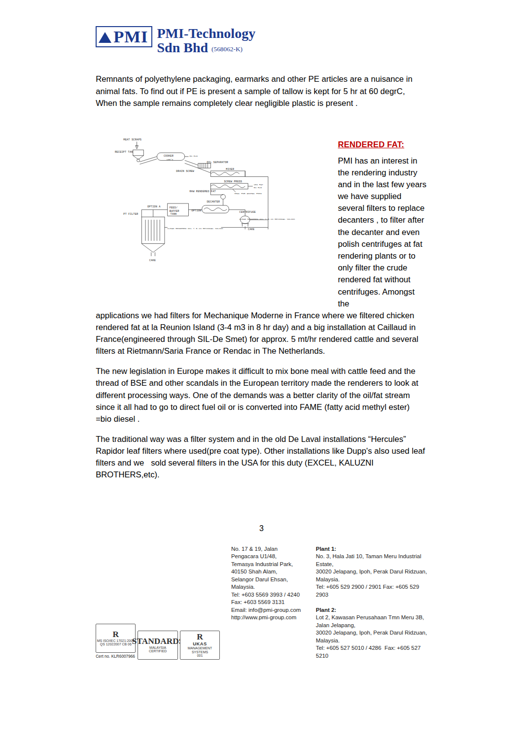PMI
PMI-Technology
Sdn Bhd (568062-K)
Remnants of polyethylene packaging, earmarks and other PE articles are a nuisance in animal fats. To find out if PE is present a sample of tallow is kept for 5 hr at 60 degrC, When the sample remains completely clear negligible plastic is present .
Rendering plant process flow diagram MEAT SCRAPS RECEIPT TANK COOKER 135°C 5% H2O OIL SEPARATOR DRAIN SCREW MIXER SCREW PRESS 15% FAT 5% H2O MEAL FOR ANIMAL FEED RAW RENDERED FAT FEED/ BUFFER TANK OPTION A OPTION B DECANTER CENTRIFUGE CLEAN RENDERED OIL < 0.1% RESIDUAL SOLIDS CAKE PT FILTER CLEAN RENDERED OIL < 0.1% RESIDUAL SOLIDS CAKE
RENDERED FAT:
PMI has an interest in the rendering industry and in the last few years we have supplied several filters to replace decanters , to filter after the decanter and even polish centrifuges at fat rendering plants or to only filter the crude rendered fat without centrifuges. Amongst the
applications we had filters for Mechanique Moderne in France where we filtered chicken rendered fat at la Reunion Island (3-4 m3 in 8 hr day) and a big installation at Caillaud in France(engineered through SIL-De Smet) for approx. 5 mt/hr rendered cattle and several filters at Rietmann/Saria France or Rendac in The Netherlands.
The new legislation in Europe makes it difficult to mix bone meal with cattle feed and the thread of BSE and other scandals in the European territory made the renderers to look at different processing ways. One of the demands was a better clarity of the oil/fat stream since it all had to go to direct fuel oil or is converted into FAME (fatty acid methyl ester) =bio diesel .
The traditional way was a filter system and in the old De Laval installations “Hercules” Rapidor leaf filters where used(pre coat type). Other installations like Dupp's also used leaf filters and we sold several filters in the USA for this duty (EXCEL, KALUZNI BROTHERS,etc).
3
R
MS ISO/IEC 17021:2006
QS 12022007 CB 06
Cert no. KLR6007966
STANDARDS
MALAYSIA
CERTIFIED
R
UKAS
MANAGEMENT
SYSTEMS
001
No. 17 & 19, Jalan Pengacara U1/48,
Temasya Industrial Park,
40150 Shah Alam,
Selangor Darul Ehsan, Malaysia.
Tel: +603 5569 3993 / 4240
Fax: +603 5569 3131
Email: info@pmi-group.com
http://www.pmi-group.com
Plant 1:
No. 3, Hala Jati 10, Taman Meru Industrial Estate,
30020 Jelapang, Ipoh, Perak Darul Ridzuan, Malaysia.
Tel: +605 529 2900 / 2901 Fax: +605 529 2903
Plant 2:
Lot 2, Kawasan Perusahaan Tmn Meru 3B, Jalan Jelapang,
30020 Jelapang, Ipoh, Perak Darul Ridzuan, Malaysia.
Tel: +605 527 5010 / 4286 Fax: +605 527 5210